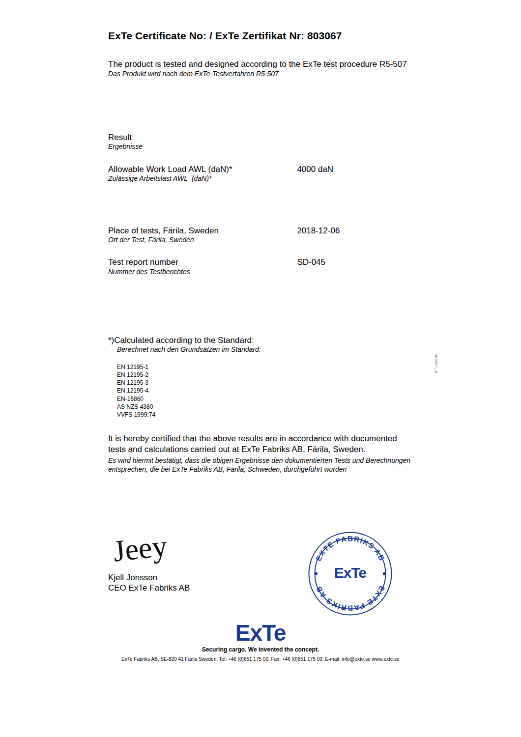ExTe Certificate No: / ExTe Zertifikat Nr: 803067
The product is tested and designed according to the ExTe test procedure R5-507
Das Produkt wird nach dem ExTe-Testverfahren R5-507
Result
Ergebnisse
| Allowable Work Load AWL (daN) * Zulässige Arbeitslast AWL (daN) * | 4000 daN |
| Place of tests, Färila, Sweden Ort der Test, Färila, Sweden | 2018-12-06 |
| Test report number Nummer des Testberichtes | SD-045 |
*)Calculated according to the Standard:
Berechnet nach den Grundsätzen im Standard:
EN 12195-1
EN 12195-2
EN 12195-3
EN 12195-4
EN-16860
AS NZS 4380
VVFS 1999:74
It is hereby certified that the above results are in accordance with documented tests and calculations carried out at ExTe Fabriks AB, Färila, Sweden.
Es wird hiermit bestätigt, dass die obigen Ergebnisse den dokumentierten Tests und Berechnungen entsprechen, die bei ExTe Fabriks AB, Färila, Schweden, durchgeführt wurden
803067_A
Jeey
Kjell Jonsson
CEO ExTe Fabriks AB
EXTE FABRIKS AB EXTE FABRIKS AB ExTe
ExTe
Securing cargo. We invented the concept.
ExTe Fabriks AB, SE-820 41 Färila Sweden. Tel: +46 (0)651 175 00. Fax: +46 (0)651 175 03. E-mail: info@exte.se www.exte.se